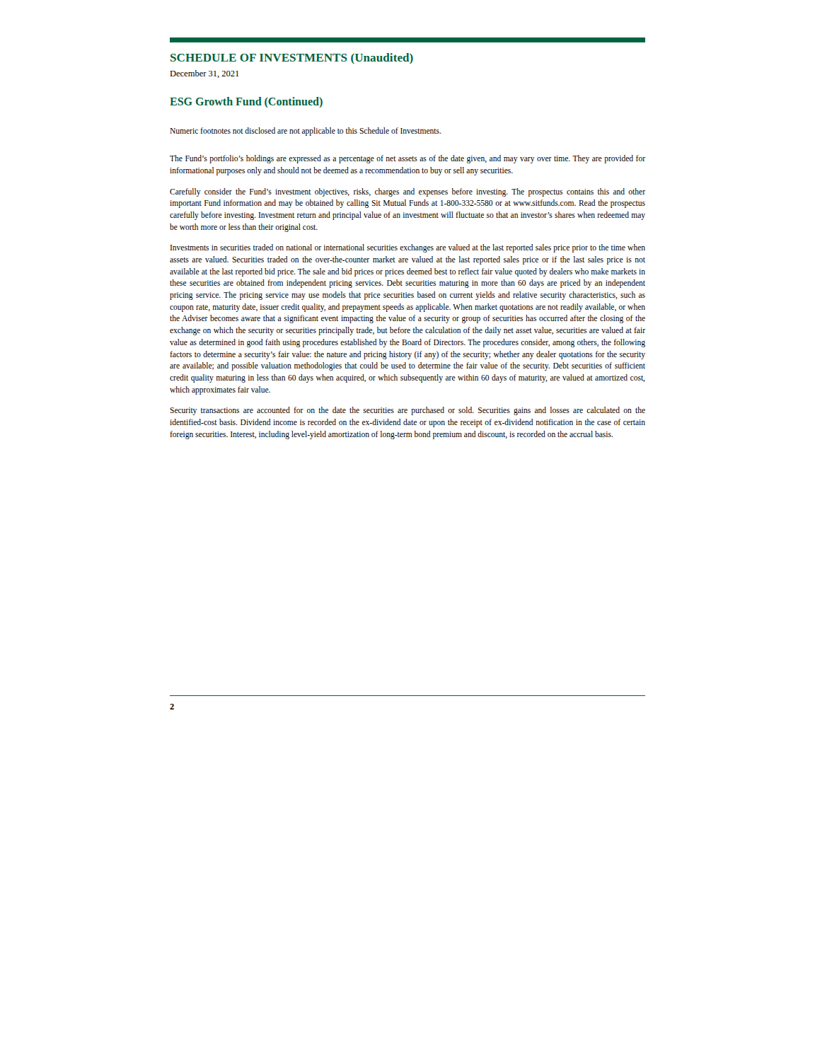SCHEDULE OF INVESTMENTS (Unaudited)
December 31, 2021
ESG Growth Fund (Continued)
Numeric footnotes not disclosed are not applicable to this Schedule of Investments.
The Fund’s portfolio’s holdings are expressed as a percentage of net assets as of the date given, and may vary over time. They are provided for informational purposes only and should not be deemed as a recommendation to buy or sell any securities.
Carefully consider the Fund’s investment objectives, risks, charges and expenses before investing. The prospectus contains this and other important Fund information and may be obtained by calling Sit Mutual Funds at 1-800-332-5580 or at www.sitfunds.com. Read the prospectus carefully before investing. Investment return and principal value of an investment will fluctuate so that an investor’s shares when redeemed may be worth more or less than their original cost.
Investments in securities traded on national or international securities exchanges are valued at the last reported sales price prior to the time when assets are valued. Securities traded on the over-the-counter market are valued at the last reported sales price or if the last sales price is not available at the last reported bid price. The sale and bid prices or prices deemed best to reflect fair value quoted by dealers who make markets in these securities are obtained from independent pricing services. Debt securities maturing in more than 60 days are priced by an independent pricing service. The pricing service may use models that price securities based on current yields and relative security characteristics, such as coupon rate, maturity date, issuer credit quality, and prepayment speeds as applicable. When market quotations are not readily available, or when the Adviser becomes aware that a significant event impacting the value of a security or group of securities has occurred after the closing of the exchange on which the security or securities principally trade, but before the calculation of the daily net asset value, securities are valued at fair value as determined in good faith using procedures established by the Board of Directors. The procedures consider, among others, the following factors to determine a security’s fair value: the nature and pricing history (if any) of the security; whether any dealer quotations for the security are available; and possible valuation methodologies that could be used to determine the fair value of the security. Debt securities of sufficient credit quality maturing in less than 60 days when acquired, or which subsequently are within 60 days of maturity, are valued at amortized cost, which approximates fair value.
Security transactions are accounted for on the date the securities are purchased or sold. Securities gains and losses are calculated on the identified-cost basis. Dividend income is recorded on the ex-dividend date or upon the receipt of ex-dividend notification in the case of certain foreign securities. Interest, including level-yield amortization of long-term bond premium and discount, is recorded on the accrual basis.
2